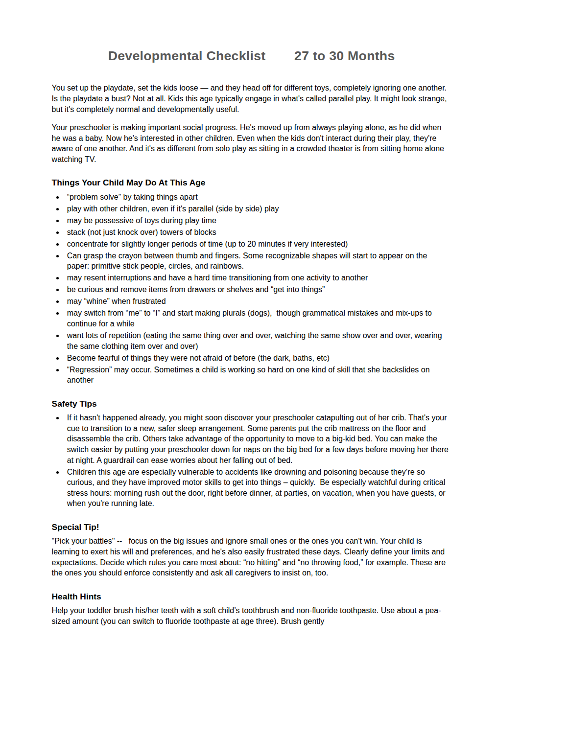Developmental Checklist 27 to 30 Months
You set up the playdate, set the kids loose — and they head off for different toys, completely ignoring one another. Is the playdate a bust? Not at all. Kids this age typically engage in what's called parallel play. It might look strange, but it's completely normal and developmentally useful.
Your preschooler is making important social progress. He's moved up from always playing alone, as he did when he was a baby. Now he's interested in other children. Even when the kids don't interact during their play, they're aware of one another. And it's as different from solo play as sitting in a crowded theater is from sitting home alone watching TV.
Things Your Child May Do At This Age
“problem solve” by taking things apart
play with other children, even if it's parallel (side by side) play
may be possessive of toys during play time
stack (not just knock over) towers of blocks
concentrate for slightly longer periods of time (up to 20 minutes if very interested)
Can grasp the crayon between thumb and fingers. Some recognizable shapes will start to appear on the paper: primitive stick people, circles, and rainbows.
may resent interruptions and have a hard time transitioning from one activity to another
be curious and remove items from drawers or shelves and “get into things”
may “whine” when frustrated
may switch from “me” to “I” and start making plurals (dogs), though grammatical mistakes and mix-ups to continue for a while
want lots of repetition (eating the same thing over and over, watching the same show over and over, wearing the same clothing item over and over)
Become fearful of things they were not afraid of before (the dark, baths, etc)
“Regression” may occur. Sometimes a child is working so hard on one kind of skill that she backslides on another
Safety Tips
If it hasn't happened already, you might soon discover your preschooler catapulting out of her crib. That's your cue to transition to a new, safer sleep arrangement. Some parents put the crib mattress on the floor and disassemble the crib. Others take advantage of the opportunity to move to a big-kid bed. You can make the switch easier by putting your preschooler down for naps on the big bed for a few days before moving her there at night. A guardrail can ease worries about her falling out of bed.
Children this age are especially vulnerable to accidents like drowning and poisoning because they’re so curious, and they have improved motor skills to get into things – quickly. Be especially watchful during critical stress hours: morning rush out the door, right before dinner, at parties, on vacation, when you have guests, or when you're running late.
Special Tip!
"Pick your battles" -- focus on the big issues and ignore small ones or the ones you can't win. Your child is learning to exert his will and preferences, and he's also easily frustrated these days. Clearly define your limits and expectations. Decide which rules you care most about: “no hitting” and “no throwing food,” for example. These are the ones you should enforce consistently and ask all caregivers to insist on, too.
Health Hints
Help your toddler brush his/her teeth with a soft child’s toothbrush and non-fluoride toothpaste. Use about a pea-sized amount (you can switch to fluoride toothpaste at age three). Brush gently